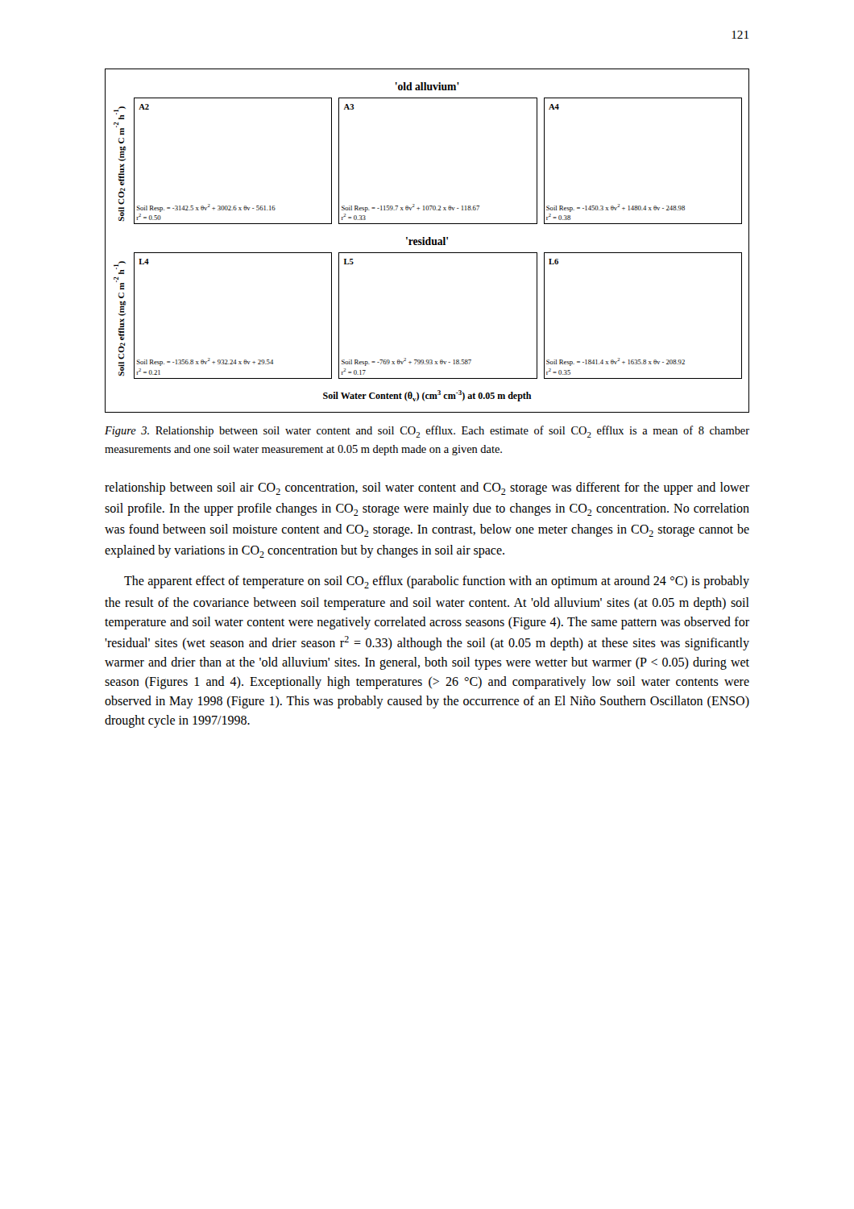121
'old alluvium'
Soil CO2 efflux (mg C m-2 h-1)
A2
Soil Resp. = -3142.5 x θv2 + 3002.6 x θv - 561.16
r2 = 0.50
A3
Soil Resp. = -1159.7 x θv2 + 1070.2 x θv - 118.67
r2 = 0.33
A4
Soil Resp. = -1450.3 x θv2 + 1480.4 x θv - 248.98
r2 = 0.38
'residual'
Soil CO2 efflux (mg C m-2 h-1)
L4
Soil Resp. = -1356.8 x θv2 + 932.24 x θv + 29.54
r2 = 0.21
L5
Soil Resp. = -769 x θv2 + 799.93 x θv - 18.587
r2 = 0.17
L6
Soil Resp. = -1841.4 x θv2 + 1635.8 x θv - 208.92
r2 = 0.35
Soil Water Content (θv) (cm3 cm-3) at 0.05 m depth
Figure 3. Relationship between soil water content and soil CO2 efflux. Each estimate of soil CO2 efflux is a mean of 8 chamber measurements and one soil water measurement at 0.05 m depth made on a given date.
relationship between soil air CO2 concentration, soil water content and CO2 storage was different for the upper and lower soil profile. In the upper profile changes in CO2 storage were mainly due to changes in CO2 concentration. No correlation was found between soil moisture content and CO2 storage. In contrast, below one meter changes in CO2 storage cannot be explained by variations in CO2 concentration but by changes in soil air space.
The apparent effect of temperature on soil CO2 efflux (parabolic function with an optimum at around 24 °C) is probably the result of the covariance between soil temperature and soil water content. At 'old alluvium' sites (at 0.05 m depth) soil temperature and soil water content were negatively correlated across seasons (Figure 4). The same pattern was observed for 'residual' sites (wet season and drier season r2 = 0.33) although the soil (at 0.05 m depth) at these sites was significantly warmer and drier than at the 'old alluvium' sites. In general, both soil types were wetter but warmer (P < 0.05) during wet season (Figures 1 and 4). Exceptionally high temperatures (> 26 °C) and comparatively low soil water contents were observed in May 1998 (Figure 1). This was probably caused by the occurrence of an El Niño Southern Oscillaton (ENSO) drought cycle in 1997/1998.